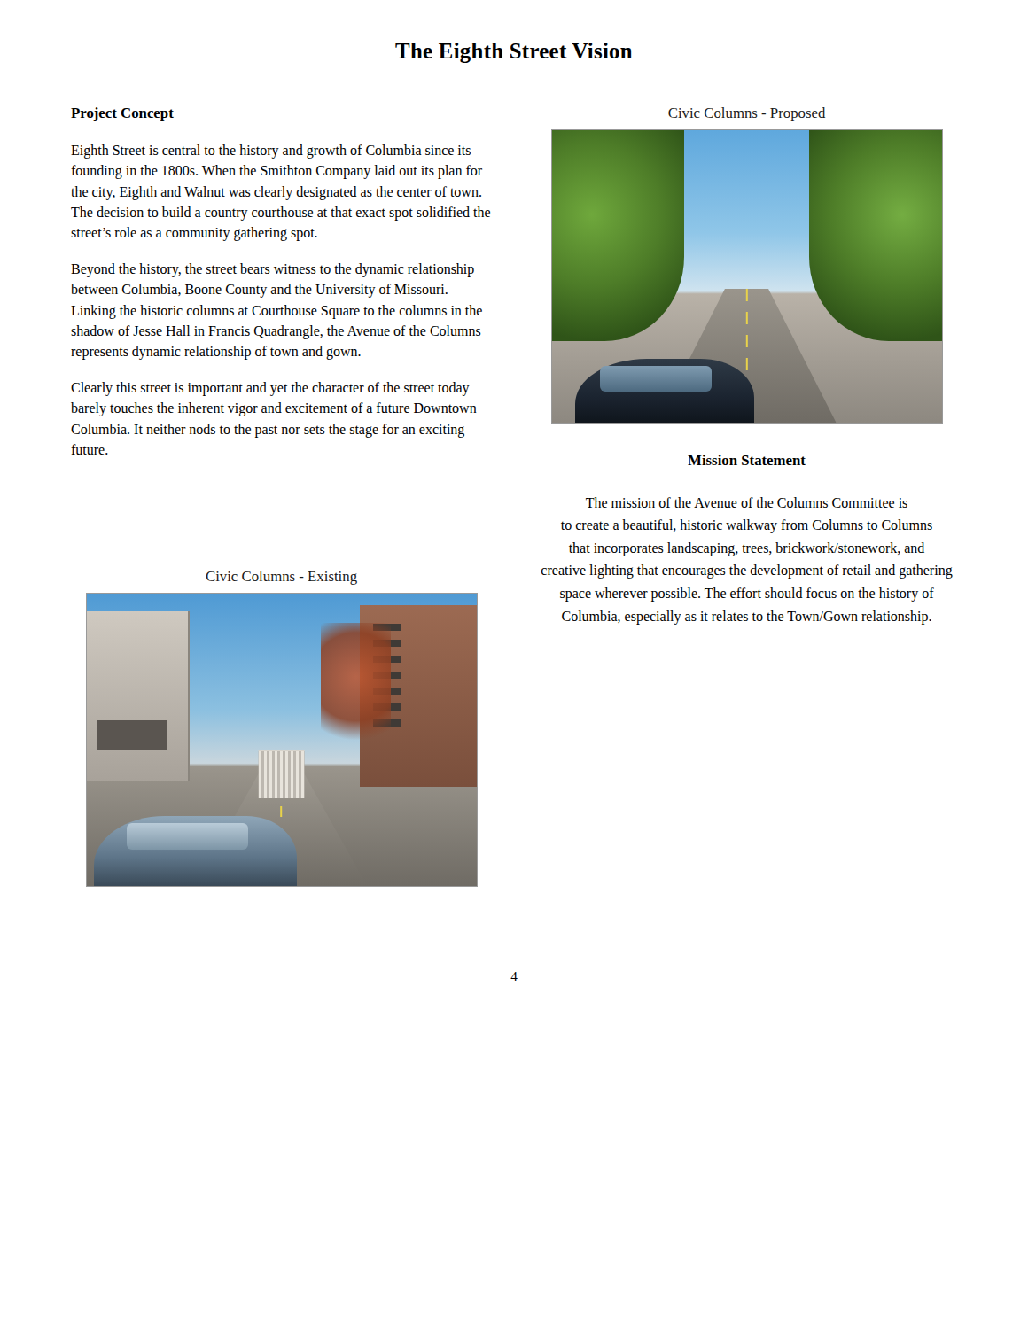The Eighth Street Vision
Project Concept
Eighth Street is central to the history and growth of Columbia since its founding in the 1800s. When the Smithton Company laid out its plan for the city, Eighth and Walnut was clearly designated as the center of town. The decision to build a country courthouse at that exact spot solidified the street’s role as a community gathering spot.
Beyond the history, the street bears witness to the dynamic relationship between Columbia, Boone County and the University of Missouri. Linking the historic columns at Courthouse Square to the columns in the shadow of Jesse Hall in Francis Quadrangle, the Avenue of the Columns represents dynamic relationship of town and gown.
Clearly this street is important and yet the character of the street today barely touches the inherent vigor and excitement of a future Downtown Columbia. It neither nods to the past nor sets the stage for an exciting future.
Civic Columns - Existing
Civic Columns - Proposed
Mission Statement
The mission of the Avenue of the Columns Committee is
to create a beautiful, historic walkway from Columns to Columns
that incorporates landscaping, trees, brickwork/stonework, and
creative lighting that encourages the development of retail and gathering space wherever possible. The effort should focus on the history of Columbia, especially as it relates to the Town/Gown relationship.
4